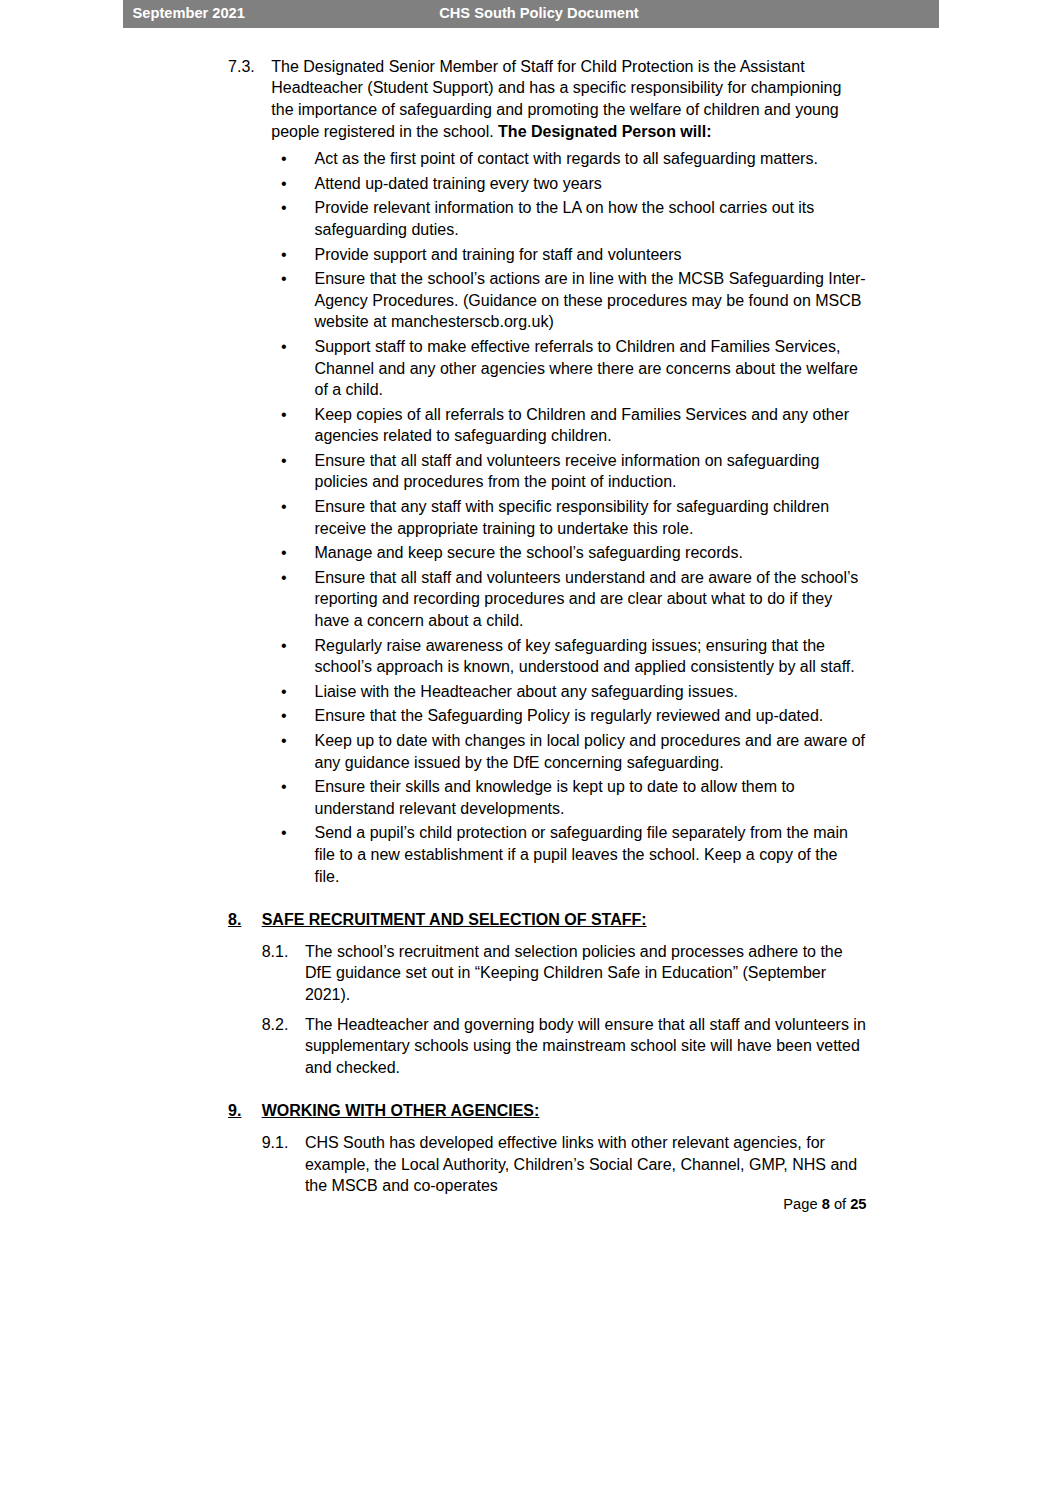September 2021 CHS South Policy Document
7.3.
The Designated Senior Member of Staff for Child Protection is the Assistant Headteacher (Student Support) and has a specific responsibility for championing the importance of safeguarding and promoting the welfare of children and young people registered in the school. The Designated Person will:
Act as the first point of contact with regards to all safeguarding matters.
Attend up-dated training every two years
Provide relevant information to the LA on how the school carries out its safeguarding duties.
Provide support and training for staff and volunteers
Ensure that the school’s actions are in line with the MCSB Safeguarding Inter-Agency Procedures. (Guidance on these procedures may be found on MSCB website at manchesterscb.org.uk)
Support staff to make effective referrals to Children and Families Services, Channel and any other agencies where there are concerns about the welfare of a child.
Keep copies of all referrals to Children and Families Services and any other agencies related to safeguarding children.
Ensure that all staff and volunteers receive information on safeguarding policies and procedures from the point of induction.
Ensure that any staff with specific responsibility for safeguarding children receive the appropriate training to undertake this role.
Manage and keep secure the school’s safeguarding records.
Ensure that all staff and volunteers understand and are aware of the school’s reporting and recording procedures and are clear about what to do if they have a concern about a child.
Regularly raise awareness of key safeguarding issues; ensuring that the school’s approach is known, understood and applied consistently by all staff.
Liaise with the Headteacher about any safeguarding issues.
Ensure that the Safeguarding Policy is regularly reviewed and up-dated.
Keep up to date with changes in local policy and procedures and are aware of any guidance issued by the DfE concerning safeguarding.
Ensure their skills and knowledge is kept up to date to allow them to understand relevant developments.
Send a pupil’s child protection or safeguarding file separately from the main file to a new establishment if a pupil leaves the school. Keep a copy of the file.
8. SAFE RECRUITMENT AND SELECTION OF STAFF:
8.1.
The school’s recruitment and selection policies and processes adhere to the DfE guidance set out in “Keeping Children Safe in Education” (September 2021).
8.2.
The Headteacher and governing body will ensure that all staff and volunteers in supplementary schools using the mainstream school site will have been vetted and checked.
9. WORKING WITH OTHER AGENCIES:
9.1.
CHS South has developed effective links with other relevant agencies, for example, the Local Authority, Children’s Social Care, Channel, GMP, NHS and the MSCB and co-operates
Page 8 of 25